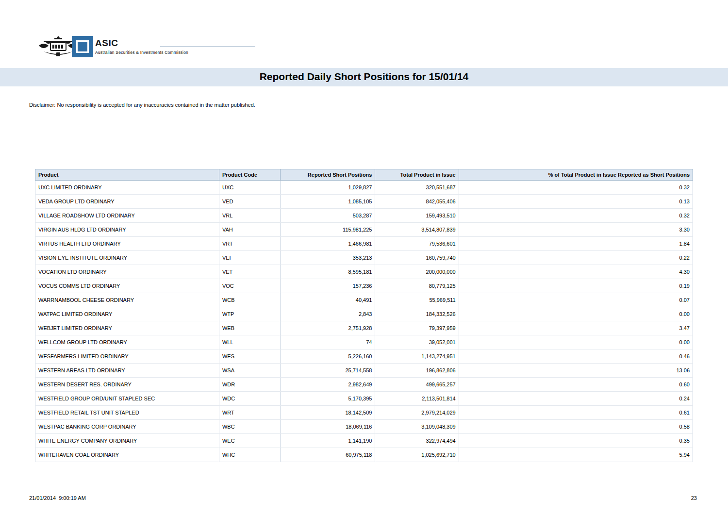ASIC
Australian Securities & Investments Commission
Reported Daily Short Positions for 15/01/14
Disclaimer: No responsibility is accepted for any inaccuracies contained in the matter published.
| Product | Product Code | Reported Short Positions | Total Product in Issue | % of Total Product in Issue Reported as Short Positions |
| --- | --- | --- | --- | --- |
| UXC LIMITED ORDINARY | UXC | 1,029,827 | 320,551,687 | 0.32 |
| VEDA GROUP LTD ORDINARY | VED | 1,085,105 | 842,055,406 | 0.13 |
| VILLAGE ROADSHOW LTD ORDINARY | VRL | 503,287 | 159,493,510 | 0.32 |
| VIRGIN AUS HLDG LTD ORDINARY | VAH | 115,981,225 | 3,514,807,839 | 3.30 |
| VIRTUS HEALTH LTD ORDINARY | VRT | 1,466,981 | 79,536,601 | 1.84 |
| VISION EYE INSTITUTE ORDINARY | VEI | 353,213 | 160,759,740 | 0.22 |
| VOCATION LTD ORDINARY | VET | 8,595,181 | 200,000,000 | 4.30 |
| VOCUS COMMS LTD ORDINARY | VOC | 157,236 | 80,779,125 | 0.19 |
| WARRNAMBOOL CHEESE ORDINARY | WCB | 40,491 | 55,969,511 | 0.07 |
| WATPAC LIMITED ORDINARY | WTP | 2,843 | 184,332,526 | 0.00 |
| WEBJET LIMITED ORDINARY | WEB | 2,751,928 | 79,397,959 | 3.47 |
| WELLCOM GROUP LTD ORDINARY | WLL | 74 | 39,052,001 | 0.00 |
| WESFARMERS LIMITED ORDINARY | WES | 5,226,160 | 1,143,274,951 | 0.46 |
| WESTERN AREAS LTD ORDINARY | WSA | 25,714,558 | 196,862,806 | 13.06 |
| WESTERN DESERT RES. ORDINARY | WDR | 2,982,649 | 499,665,257 | 0.60 |
| WESTFIELD GROUP ORD/UNIT STAPLED SEC | WDC | 5,170,395 | 2,113,501,814 | 0.24 |
| WESTFIELD RETAIL TST UNIT STAPLED | WRT | 18,142,509 | 2,979,214,029 | 0.61 |
| WESTPAC BANKING CORP ORDINARY | WBC | 18,069,116 | 3,109,048,309 | 0.58 |
| WHITE ENERGY COMPANY ORDINARY | WEC | 1,141,190 | 322,974,494 | 0.35 |
| WHITEHAVEN COAL ORDINARY | WHC | 60,975,118 | 1,025,692,710 | 5.94 |
21/01/2014 9:00:19 AM
23